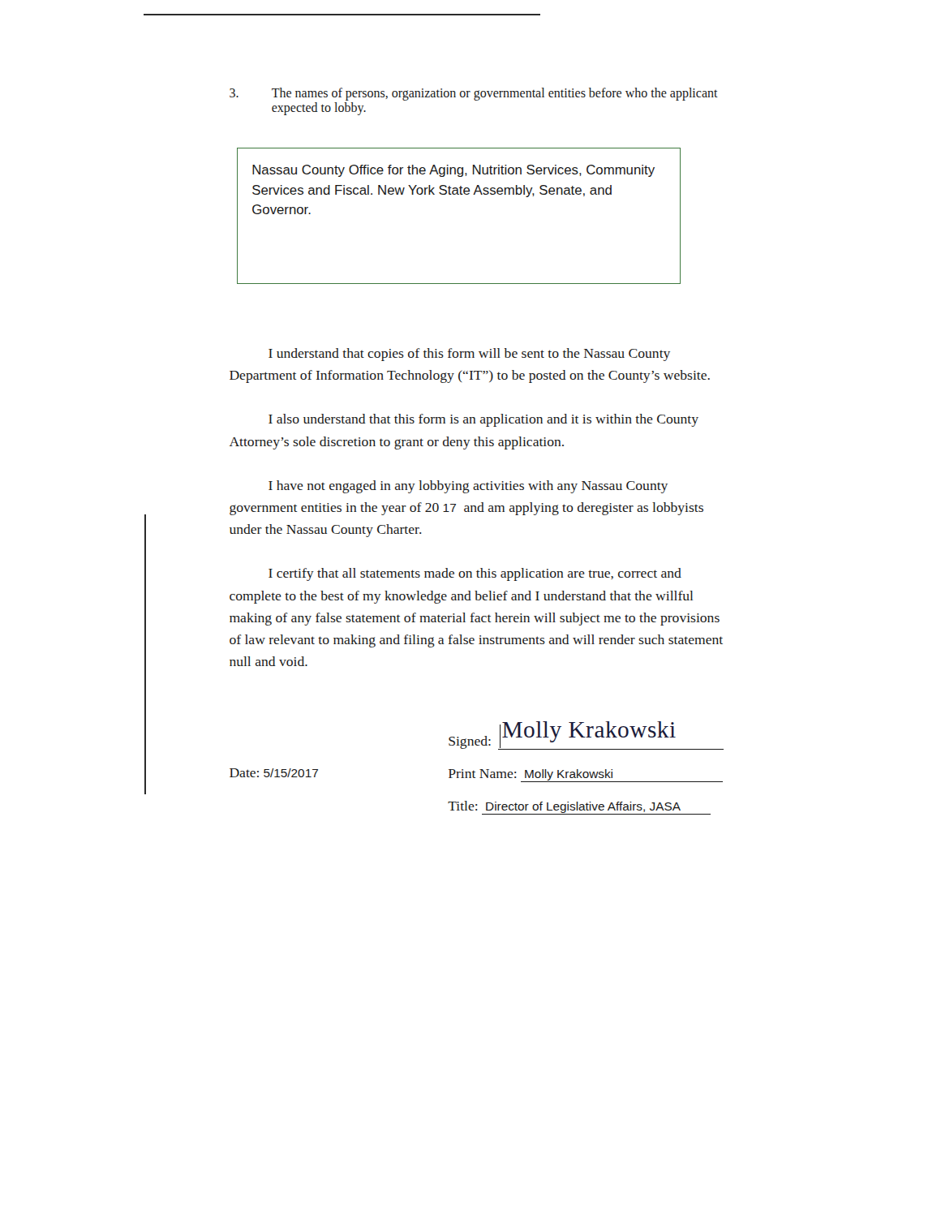3.
The names of persons, organization or governmental entities before who the applicant expected to lobby.
Nassau County Office for the Aging, Nutrition Services, Community Services and Fiscal. New York State Assembly, Senate, and Governor.
I understand that copies of this form will be sent to the Nassau County Department of Information Technology (“IT”) to be posted on the County’s website.
I also understand that this form is an application and it is within the County Attorney’s sole discretion to grant or deny this application.
I have not engaged in any lobbying activities with any Nassau County government entities in the year of 20 17 and am applying to deregister as lobbyists under the Nassau County Charter.
I certify that all statements made on this application are true, correct and complete to the best of my knowledge and belief and I understand that the willful making of any false statement of material fact herein will subject me to the provisions of law relevant to making and filing a false instruments and will render such statement null and void.
Date: 5/15/2017
Signed: Molly Krakowski
Print Name: Molly Krakowski
Title: Director of Legislative Affairs, JASA